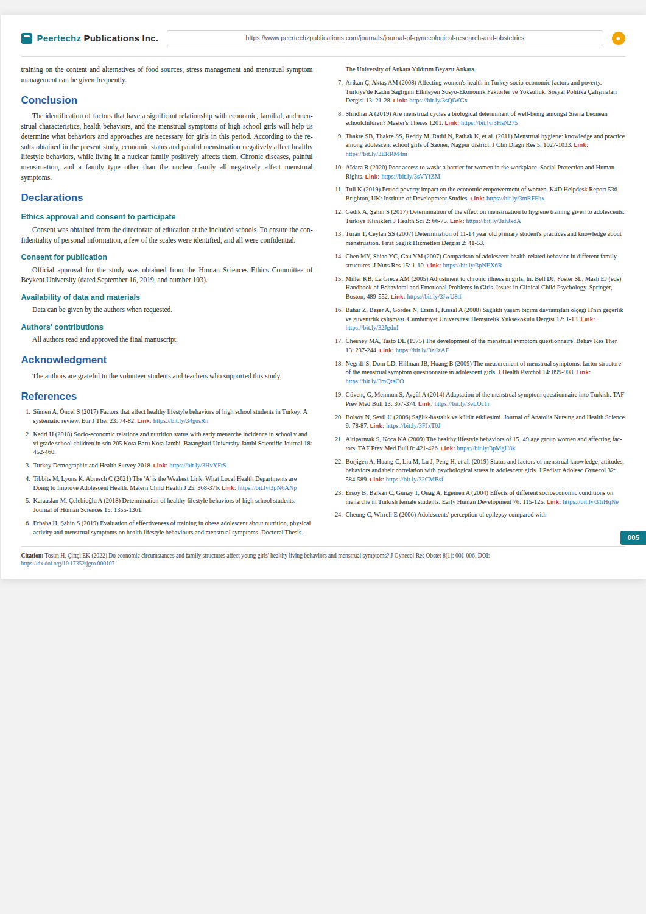Peertechz Publications Inc.
https://www.peertechzpublications.com/journals/journal-of-gynecological-research-and-obstetrics
●
training on the content and alternatives of food sources, stress management and menstrual symptom management can be given frequently.
Conclusion
The identification of factors that have a significant relationship with economic, familial, and menstrual characteristics, health behaviors, and the menstrual symptoms of high school girls will help us determine what behaviors and approaches are necessary for girls in this period. According to the results obtained in the present study, economic status and painful menstruation negatively affect healthy lifestyle behaviors, while living in a nuclear family positively affects them. Chronic diseases, painful menstruation, and a family type other than the nuclear family all negatively affect menstrual symptoms.
Declarations
Ethics approval and consent to participate
Consent was obtained from the directorate of education at the included schools. To ensure the confidentiality of personal information, a few of the scales were identified, and all were confidential.
Consent for publication
Official approval for the study was obtained from the Human Sciences Ethics Committee of Beykent University (dated September 16, 2019, and number 103).
Availability of data and materials
Data can be given by the authors when requested.
Authors' contributions
All authors read and approved the final manuscript.
Acknowledgment
The authors are grateful to the volunteer students and teachers who supported this study.
References
Sümen A, Öncel S (2017) Factors that affect healthy lifestyle behaviors of high school students in Turkey: A systematic review. Eur J Ther 23: 74-82. Link: https://bit.ly/34gusRn
Kadri H (2018) Socio-economic relations and nutrition status with early menarche incidence in school v and vi grade school children in sdn 205 Kota Baru Kota Jambi. Batanghari University Jambi Scientific Journal 18: 452-460.
Turkey Demographic and Health Survey 2018. Link: https://bit.ly/3HvYFtS
Tibbits M, Lyons K, Abresch C (2021) The 'A' is the Weakest Link: What Local Health Departments are Doing to Improve Adolescent Health. Matern Child Health J 25: 368-376. Link: https://bit.ly/3pN6ANp
Karaaslan M, Çelebioğlu A (2018) Determination of healthy lifestyle behaviors of high school students. Journal of Human Sciences 15: 1355-1361.
Erbaba H, Şahin S (2019) Evaluation of effectiveness of training in obese adolescent about nutrition, physical activity and menstrual symptoms on health lifestyle behaviours and menstrual symptoms. Doctoral Thesis. The University of Ankara Yıldırım Beyazıt Ankara.
Arikan Ç, Aktaş AM (2008) Affecting women's health in Turkey socio-economic factors and poverty. Türkiye'de Kadın Sağlığını Etkileyen Sosyo-Ekonomik Faktörler ve Yoksulluk. Sosyal Politika Çalışmaları Dergisi 13: 21-28. Link: https://bit.ly/3sQiWGx
Shridhar A (2019) Are menstrual cycles a biological determinant of well-being amongst Sierra Leonean schoolchildren? Master's Theses 1201. Link: https://bit.ly/3HsN275
Thakre SB, Thakre SS, Reddy M, Rathi N, Pathak K, et al. (2011) Menstrual hygiene: knowledge and practice among adolescent school girls of Saoner, Nagpur district. J Clin Diagn Res 5: 1027-1033. Link: https://bit.ly/3ERRM4m
Aïdara R (2020) Poor access to wash: a barrier for women in the workplace. Social Protection and Human Rights. Link: https://bit.ly/3sVYfZM
Tull K (2019) Period poverty impact on the economic empowerment of women. K4D Helpdesk Report 536. Brighton, UK: Institute of Development Studies. Link: https://bit.ly/3mRFFhx
Gedik A, Şahin S (2017) Determination of the effect on menstruation to hygiene training given to adolescents. Türkiye Klinikleri J Health Sci 2: 66-75. Link: https://bit.ly/3zhJkdA
Turan T, Ceylan SS (2007) Determination of 11-14 year old primary student's practices and knowledge about menstruation. Fırat Sağlık Hizmetleri Dergisi 2: 41-53.
Chen MY, Shiao YC, Gau YM (2007) Comparison of adolescent health-related behavior in different family structures. J Nurs Res 15: 1-10. Link: https://bit.ly/3pNEX6R
Miller KB, La Greca AM (2005) Adjustment to chronic illness in girls. In: Bell DJ, Foster SL, Mash EJ (eds) Handbook of Behavioral and Emotional Problems in Girls. Issues in Clinical Child Psychology. Springer, Boston, 489-552. Link: https://bit.ly/3JwU8tf
Bahar Z, Beşer A, Gördes N, Ersin F, Kıssal A (2008) Sağlıklı yaşam biçimi davranışları ölçeği II'nin geçerlik ve güvenirlik çalışması. Cumhuriyet Üniversitesi Hemşirelik Yüksekokulu Dergisi 12: 1-13. Link: https://bit.ly/32JgdnI
Chesney MA, Tasto DL (1975) The development of the menstrual symptom questionnaire. Behav Res Ther 13: 237-244. Link: https://bit.ly/3zjIzAF
Negriff S, Dorn LD, Hillman JB, Huang B (2009) The measurement of menstrual symptoms: factor structure of the menstrual symptom questionnaire in adolescent girls. J Health Psychol 14: 899-908. Link: https://bit.ly/3mQtaCO
Güvenç G, Memnun S, Aygül A (2014) Adaptation of the menstrual symptom questionnaire into Turkish. TAF Prev Med Bull 13: 367-374. Link: https://bit.ly/3eLOc1i
Bolsoy N, Sevil Ü (2006) Sağlık-hastalık ve kültür etkileşimi. Journal of Anatolia Nursing and Health Science 9: 78-87. Link: https://bit.ly/3FJxT0J
Altiparmak S, Koca KA (2009) The healthy lifestyle behaviors of 15−49 age group women and affecting factors. TAF Prev Med Bull 8: 421-426. Link: https://bit.ly/3pMgU8k
Borjigen A, Huang C, Liu M, Lu J, Peng H, et al. (2019) Status and factors of menstrual knowledge, attitudes, behaviors and their correlation with psychological stress in adolescent girls. J Pediatr Adolesc Gynecol 32: 584-589. Link: https://bit.ly/32CMBsf
Ersoy B, Balkan C, Gunay T, Onag A, Egemen A (2004) Effects of different socioeconomic conditions on menarche in Turkish female students. Early Human Development 76: 115-125. Link: https://bit.ly/31iHqNe
Cheung C, Wirrell E (2006) Adolescents' perception of epilepsy compared with
005
Citation: Tosun H, Çiftçi EK (2022) Do economic circumstances and family structures affect young girls' healthy living behaviors and menstrual symptoms? J Gynecol Res Obstet 8(1): 001-006. DOI: https://dx.doi.org/10.17352/jgro.000107